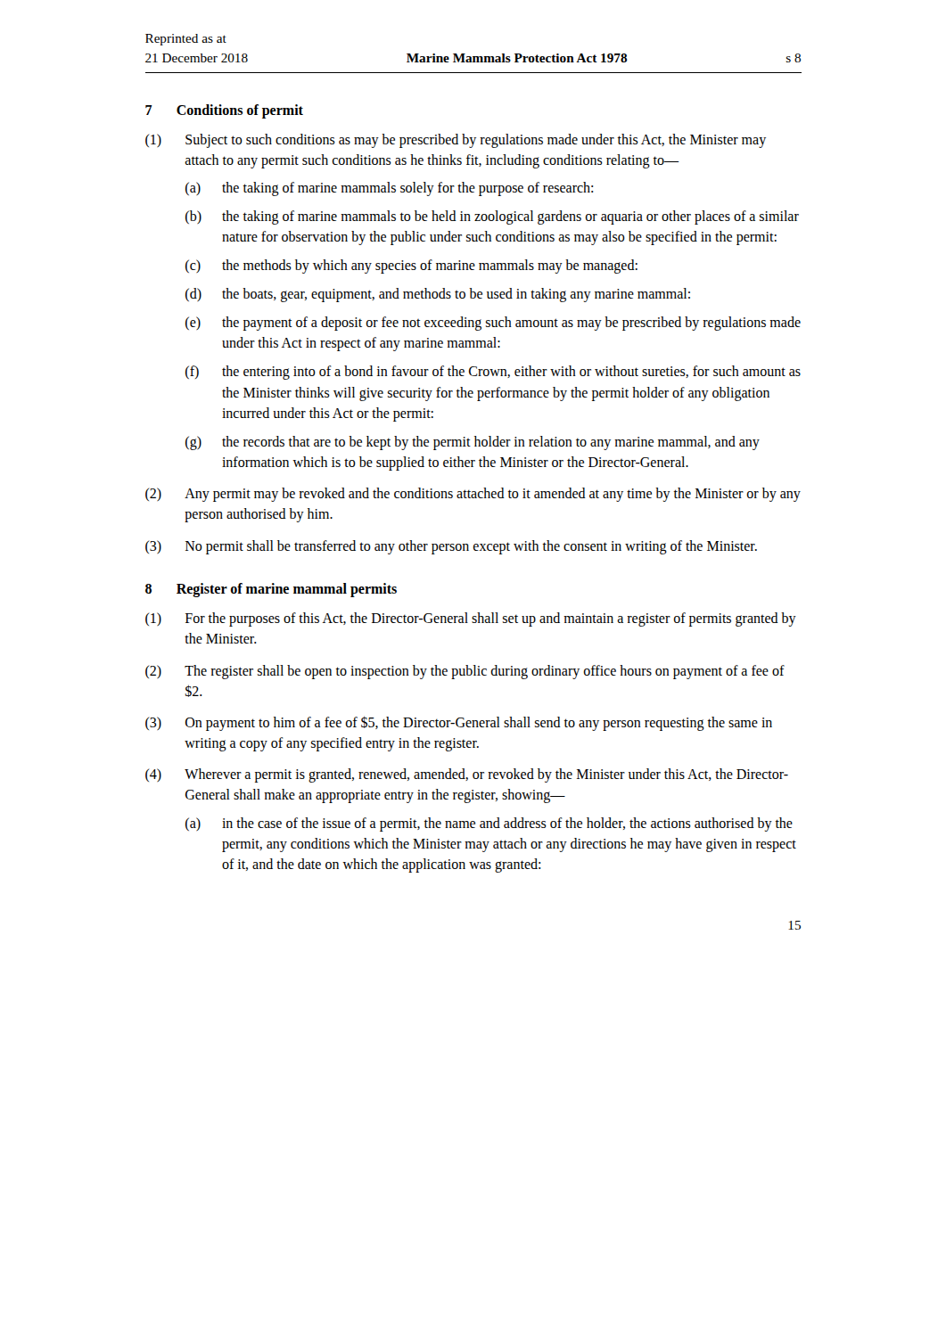Reprinted as at
21 December 2018
Marine Mammals Protection Act 1978
s 8
7 Conditions of permit
(1) Subject to such conditions as may be prescribed by regulations made under this Act, the Minister may attach to any permit such conditions as he thinks fit, including conditions relating to—
(a) the taking of marine mammals solely for the purpose of research:
(b) the taking of marine mammals to be held in zoological gardens or aquaria or other places of a similar nature for observation by the public under such conditions as may also be specified in the permit:
(c) the methods by which any species of marine mammals may be managed:
(d) the boats, gear, equipment, and methods to be used in taking any marine mammal:
(e) the payment of a deposit or fee not exceeding such amount as may be prescribed by regulations made under this Act in respect of any marine mammal:
(f) the entering into of a bond in favour of the Crown, either with or without sureties, for such amount as the Minister thinks will give security for the performance by the permit holder of any obligation incurred under this Act or the permit:
(g) the records that are to be kept by the permit holder in relation to any marine mammal, and any information which is to be supplied to either the Minister or the Director-General.
(2) Any permit may be revoked and the conditions attached to it amended at any time by the Minister or by any person authorised by him.
(3) No permit shall be transferred to any other person except with the consent in writing of the Minister.
8 Register of marine mammal permits
(1) For the purposes of this Act, the Director-General shall set up and maintain a register of permits granted by the Minister.
(2) The register shall be open to inspection by the public during ordinary office hours on payment of a fee of $2.
(3) On payment to him of a fee of $5, the Director-General shall send to any person requesting the same in writing a copy of any specified entry in the register.
(4) Wherever a permit is granted, renewed, amended, or revoked by the Minister under this Act, the Director-General shall make an appropriate entry in the register, showing—
(a) in the case of the issue of a permit, the name and address of the holder, the actions authorised by the permit, any conditions which the Minister may attach or any directions he may have given in respect of it, and the date on which the application was granted:
15